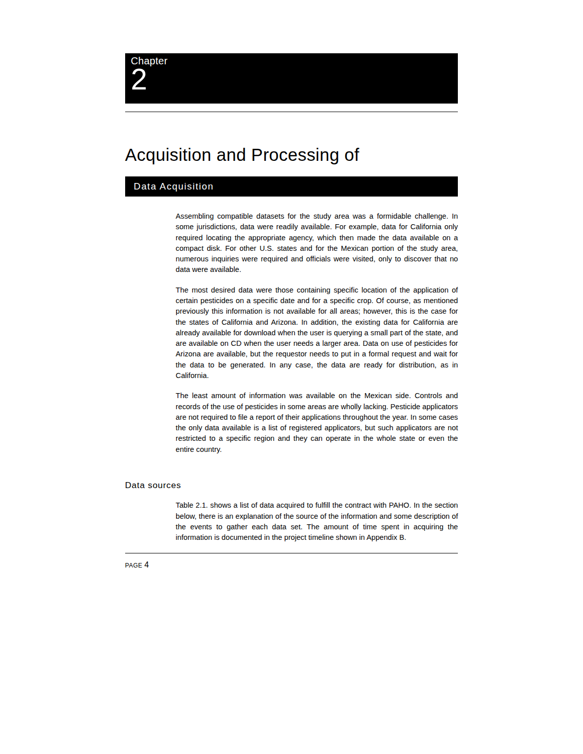Chapter 2
Acquisition and Processing of
Data Acquisition
Assembling compatible datasets for the study area was a formidable challenge. In some jurisdictions, data were readily available. For example, data for California only required locating the appropriate agency, which then made the data available on a compact disk. For other U.S. states and for the Mexican portion of the study area, numerous inquiries were required and officials were visited, only to discover that no data were available.
The most desired data were those containing specific location of the application of certain pesticides on a specific date and for a specific crop. Of course, as mentioned previously this information is not available for all areas; however, this is the case for the states of California and Arizona. In addition, the existing data for California are already available for download when the user is querying a small part of the state, and are available on CD when the user needs a larger area. Data on use of pesticides for Arizona are available, but the requestor needs to put in a formal request and wait for the data to be generated. In any case, the data are ready for distribution, as in California.
The least amount of information was available on the Mexican side. Controls and records of the use of pesticides in some areas are wholly lacking. Pesticide applicators are not required to file a report of their applications throughout the year. In some cases the only data available is a list of registered applicators, but such applicators are not restricted to a specific region and they can operate in the whole state or even the entire country.
Data sources
Table 2.1. shows a list of data acquired to fulfill the contract with PAHO. In the section below, there is an explanation of the source of the information and some description of the events to gather each data set. The amount of time spent in acquiring the information is documented in the project timeline shown in Appendix B.
PAGE 4